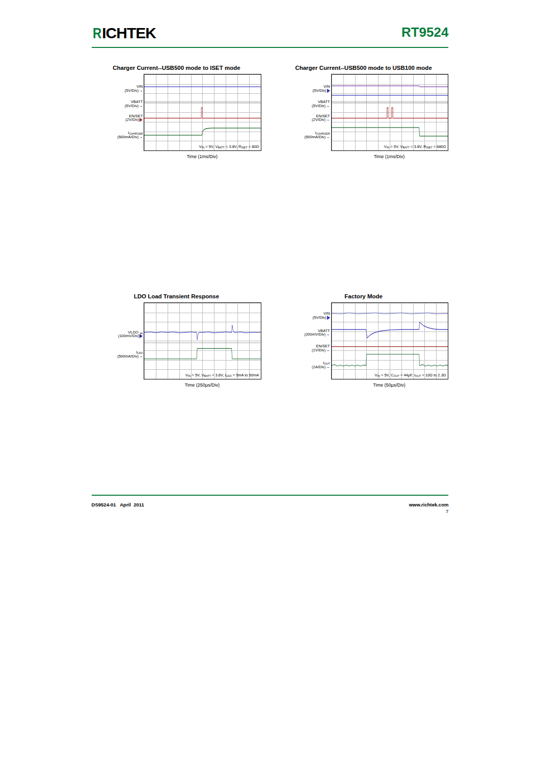RICH TEK
RT9524
Charger Current--USB500 mode to ISET mode
VIN
(5V/Div)→
VBATT
(5V/Div)→
EN/SET
(2V/Div)
ICHARGER
(500mA/Div)→
VIN = 5V, VBATT = 3.8V, RISET = 80Ω
Time (1ms/Div)
Charger Current--USB500 mode to USB100 mode
VIN
(5V/Div)
VBATT
(5V/Div)→
EN/SET
(2V/Div)→
ICHARGER
(500mA/Div)→
VIN = 5V, VBATT = 3.8V, RISET = 680Ω
Time (1ms/Div)
LDO Load Transient Response
VLDO_ac
(100mV/Div)
ILDO
(500mA/Div)→
VIN = 5V, VBATT = 3.8V, ILDO = 5mA to 50mA
Time (250µs/Div)
Factory Mode
VIN
(5V/Div)
VBATT
(200mV/Div)→
EN/SET
(1V/Div)→
IOUT
(1A/Div)→
VIN = 5V, COUT = 44µF, IOUT = 10Ω to 2.3Ω
Time (50µs/Div)
DS9524-01 April 2011
www.richtek.com 7